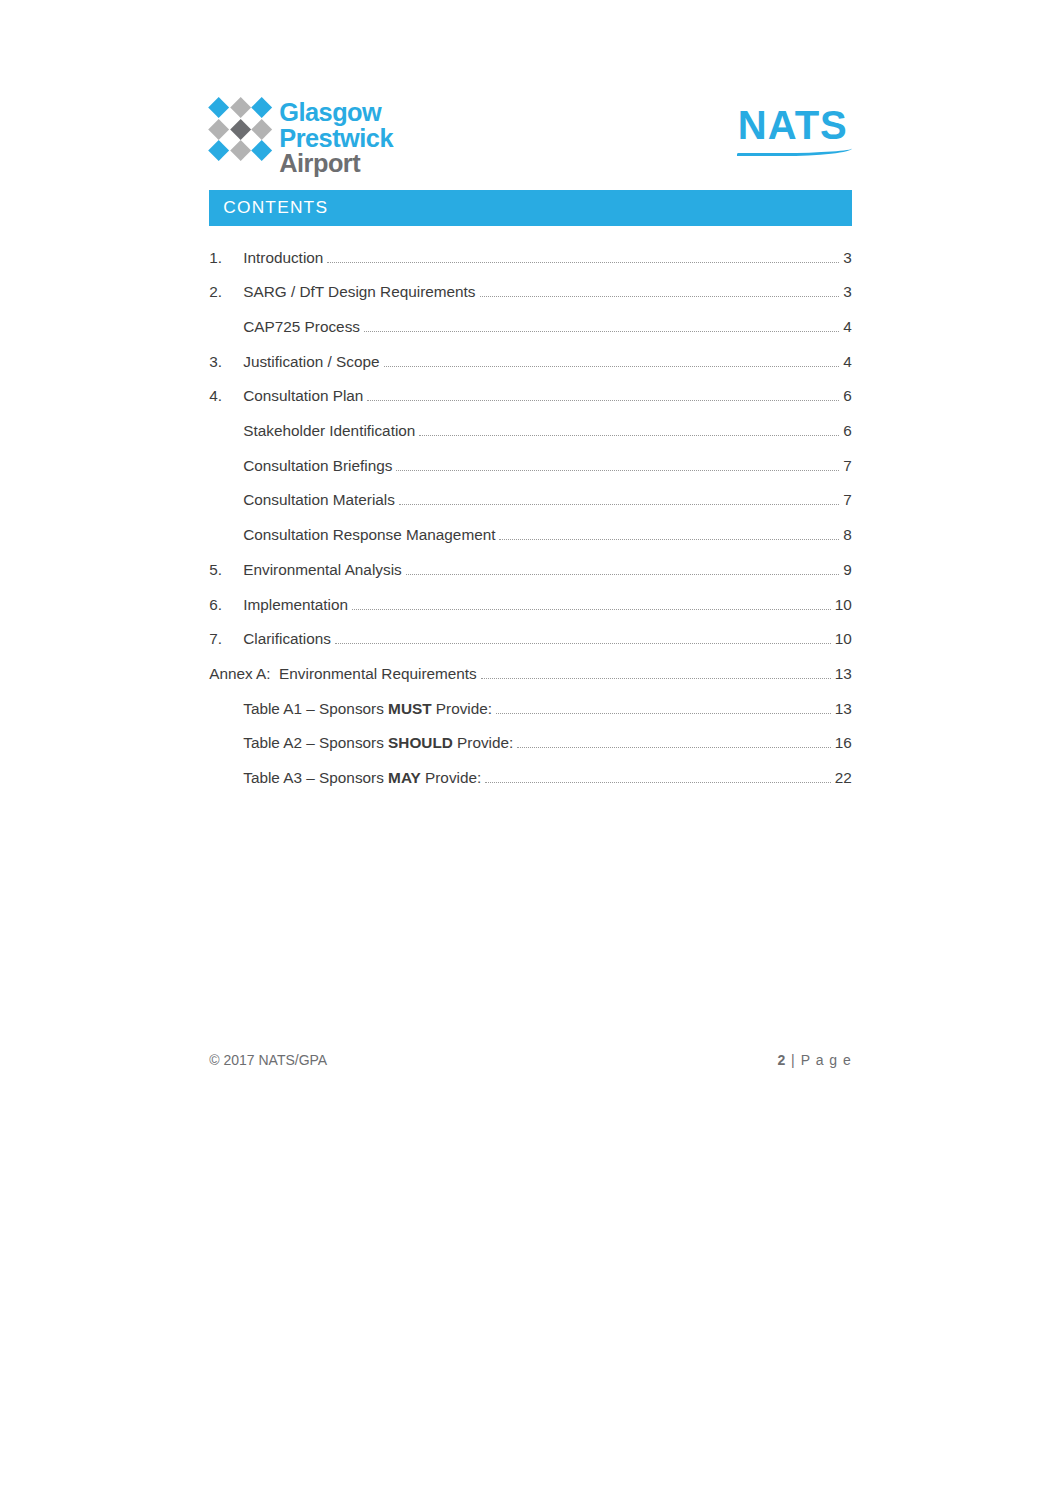Glasgow
Prestwick
Airport
NATS
CONTENTS
1. Introduction 3
2. SARG / DfT Design Requirements 3
CAP725 Process 4
3. Justification / Scope 4
4. Consultation Plan 6
Stakeholder Identification 6
Consultation Briefings 7
Consultation Materials 7
Consultation Response Management 8
5. Environmental Analysis 9
6. Implementation 10
7. Clarifications 10
Annex A: Environmental Requirements 13
Table A1 – Sponsors MUST Provide: 13
Table A2 – Sponsors SHOULD Provide: 16
Table A3 – Sponsors MAY Provide: 22
© 2017 NATS/GPA
2 | P a g e